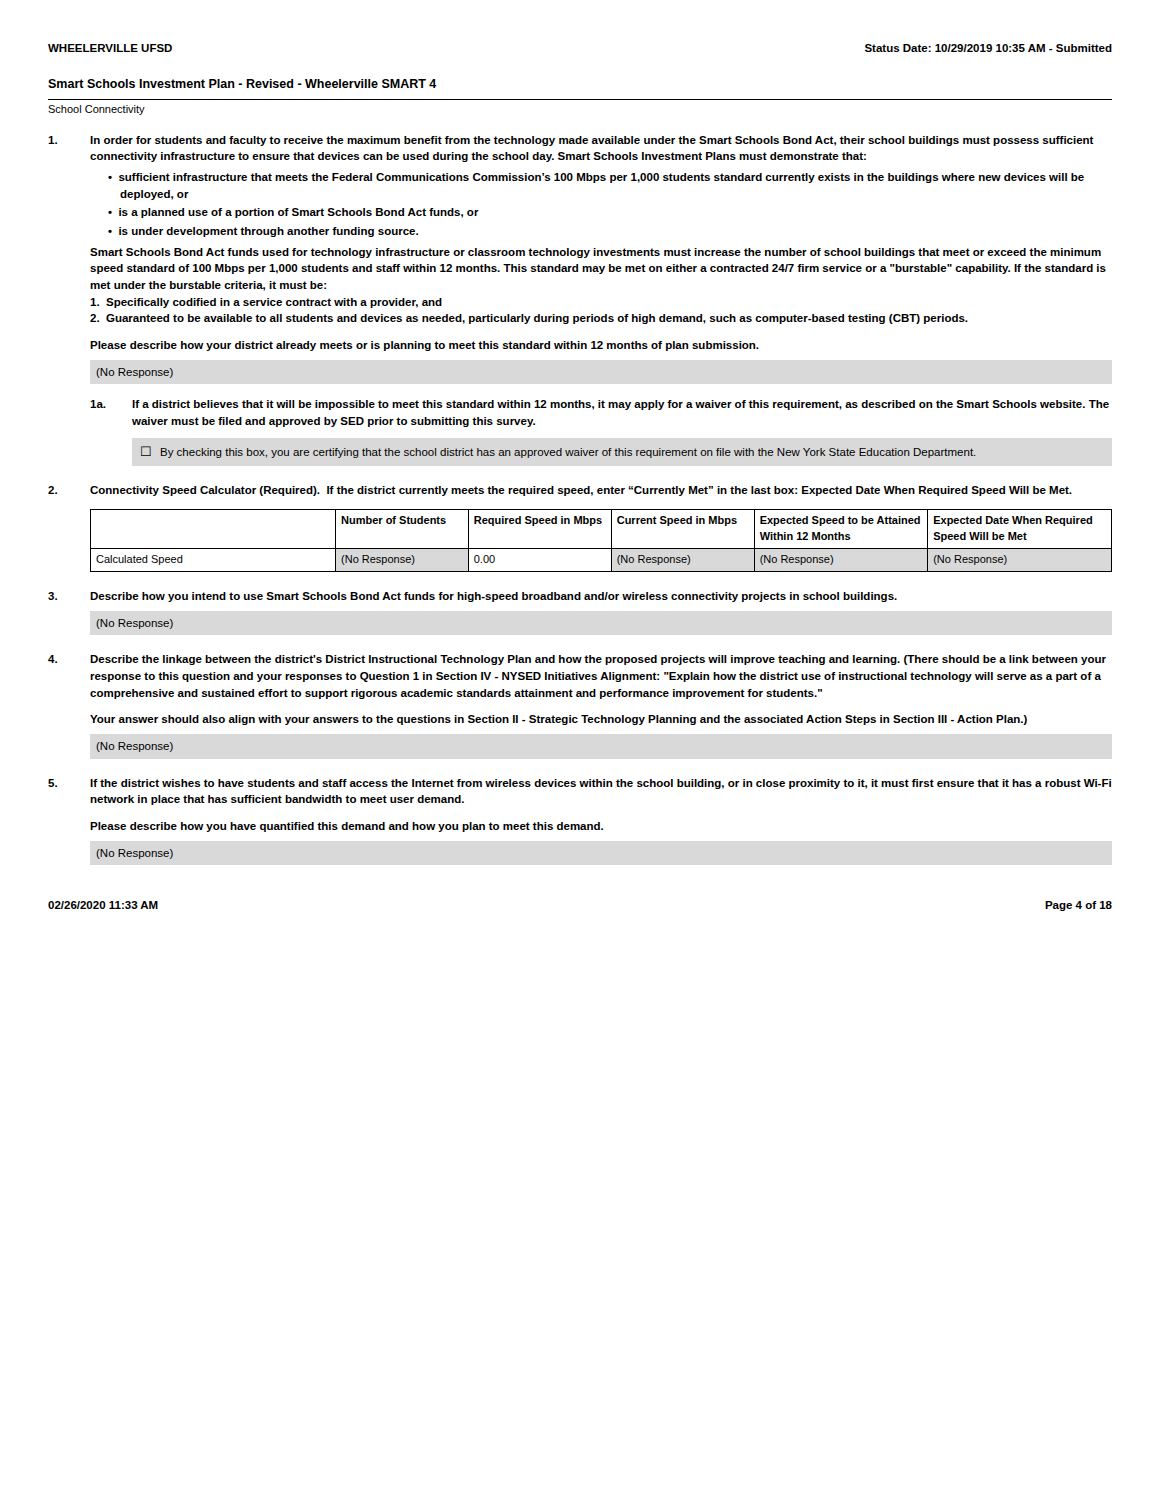WHEELERVILLE UFSD
Status Date: 10/29/2019 10:35 AM - Submitted
Smart Schools Investment Plan - Revised - Wheelerville SMART 4
School Connectivity
1. In order for students and faculty to receive the maximum benefit from the technology made available under the Smart Schools Bond Act, their school buildings must possess sufficient connectivity infrastructure to ensure that devices can be used during the school day. Smart Schools Investment Plans must demonstrate that:
sufficient infrastructure that meets the Federal Communications Commission’s 100 Mbps per 1,000 students standard currently exists in the buildings where new devices will be deployed, or
is a planned use of a portion of Smart Schools Bond Act funds, or
is under development through another funding source.
Smart Schools Bond Act funds used for technology infrastructure or classroom technology investments must increase the number of school buildings that meet or exceed the minimum speed standard of 100 Mbps per 1,000 students and staff within 12 months. This standard may be met on either a contracted 24/7 firm service or a "burstable" capability. If the standard is met under the burstable criteria, it must be:
1. Specifically codified in a service contract with a provider, and
2. Guaranteed to be available to all students and devices as needed, particularly during periods of high demand, such as computer-based testing (CBT) periods.
Please describe how your district already meets or is planning to meet this standard within 12 months of plan submission.
(No Response)
1a. If a district believes that it will be impossible to meet this standard within 12 months, it may apply for a waiver of this requirement, as described on the Smart Schools website. The waiver must be filed and approved by SED prior to submitting this survey.
☐ By checking this box, you are certifying that the school district has an approved waiver of this requirement on file with the New York State Education Department.
2. Connectivity Speed Calculator (Required). If the district currently meets the required speed, enter “Currently Met” in the last box: Expected Date When Required Speed Will be Met.
| | Number of Students | Required Speed in Mbps | Current Speed in Mbps | Expected Speed to be Attained Within 12 Months | Expected Date When Required Speed Will be Met |
| --- | --- | --- | --- | --- | --- |
| Calculated Speed | (No Response) | 0.00 | (No Response) | (No Response) | (No Response) |
3. Describe how you intend to use Smart Schools Bond Act funds for high-speed broadband and/or wireless connectivity projects in school buildings.
(No Response)
4. Describe the linkage between the district's District Instructional Technology Plan and how the proposed projects will improve teaching and learning. (There should be a link between your response to this question and your responses to Question 1 in Section IV - NYSED Initiatives Alignment: "Explain how the district use of instructional technology will serve as a part of a comprehensive and sustained effort to support rigorous academic standards attainment and performance improvement for students."
Your answer should also align with your answers to the questions in Section II - Strategic Technology Planning and the associated Action Steps in Section III - Action Plan.)
(No Response)
5. If the district wishes to have students and staff access the Internet from wireless devices within the school building, or in close proximity to it, it must first ensure that it has a robust Wi-Fi network in place that has sufficient bandwidth to meet user demand.
Please describe how you have quantified this demand and how you plan to meet this demand.
(No Response)
02/26/2020 11:33 AM
Page 4 of 18